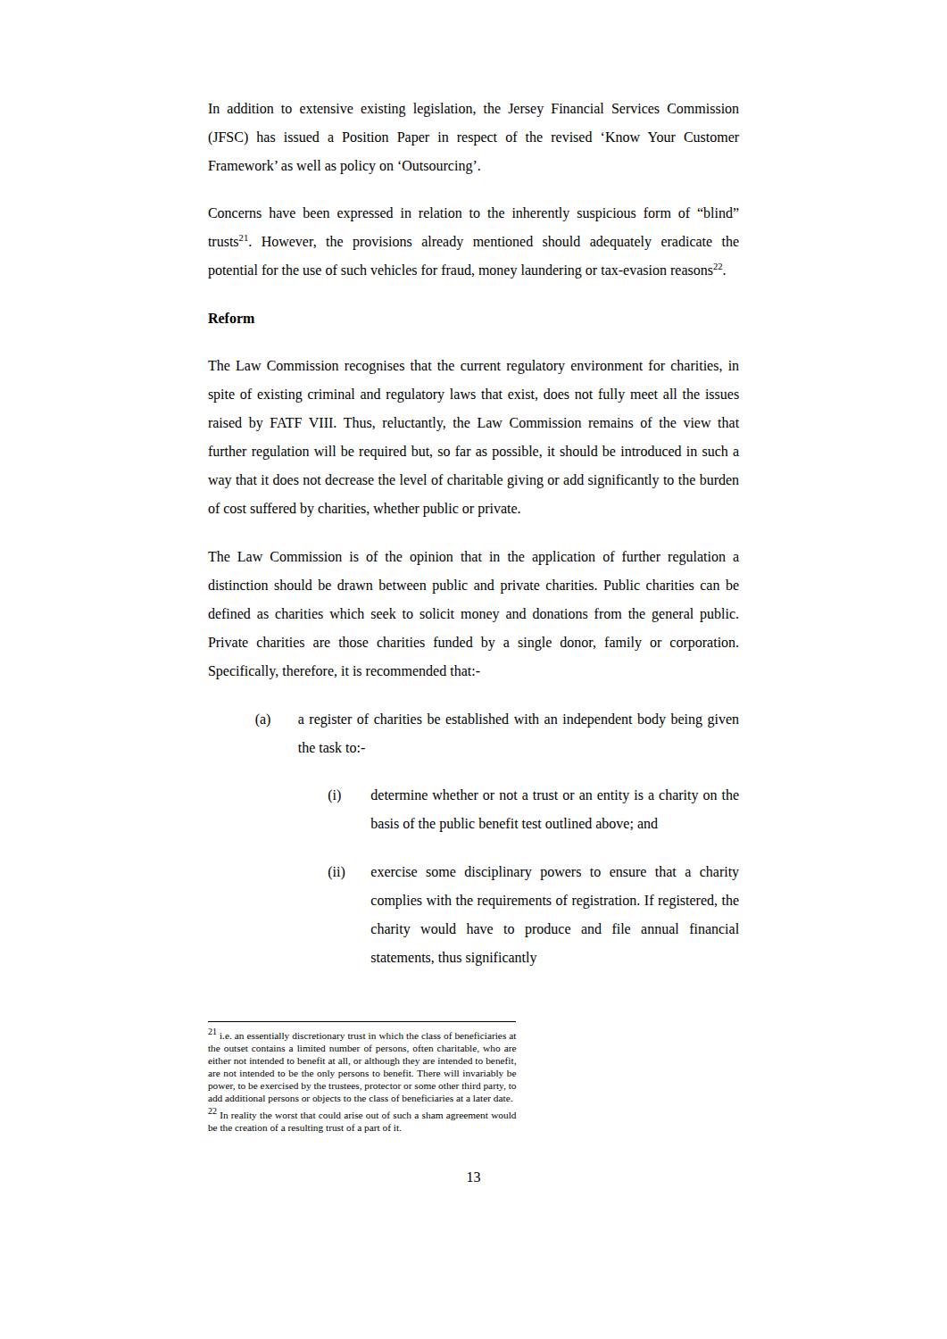In addition to extensive existing legislation, the Jersey Financial Services Commission (JFSC) has issued a Position Paper in respect of the revised ‘Know Your Customer Framework’ as well as policy on ‘Outsourcing’.
Concerns have been expressed in relation to the inherently suspicious form of “blind” trusts21. However, the provisions already mentioned should adequately eradicate the potential for the use of such vehicles for fraud, money laundering or tax-evasion reasons22.
Reform
The Law Commission recognises that the current regulatory environment for charities, in spite of existing criminal and regulatory laws that exist, does not fully meet all the issues raised by FATF VIII. Thus, reluctantly, the Law Commission remains of the view that further regulation will be required but, so far as possible, it should be introduced in such a way that it does not decrease the level of charitable giving or add significantly to the burden of cost suffered by charities, whether public or private.
The Law Commission is of the opinion that in the application of further regulation a distinction should be drawn between public and private charities. Public charities can be defined as charities which seek to solicit money and donations from the general public. Private charities are those charities funded by a single donor, family or corporation. Specifically, therefore, it is recommended that:-
(a)
a register of charities be established with an independent body being given the task to:-
(i)
determine whether or not a trust or an entity is a charity on the basis of the public benefit test outlined above; and
(ii)
exercise some disciplinary powers to ensure that a charity complies with the requirements of registration. If registered, the charity would have to produce and file annual financial statements, thus significantly
21 i.e. an essentially discretionary trust in which the class of beneficiaries at the outset contains a limited number of persons, often charitable, who are either not intended to benefit at all, or although they are intended to benefit, are not intended to be the only persons to benefit. There will invariably be power, to be exercised by the trustees, protector or some other third party, to add additional persons or objects to the class of beneficiaries at a later date.
22 In reality the worst that could arise out of such a sham agreement would be the creation of a resulting trust of a part of it.
13